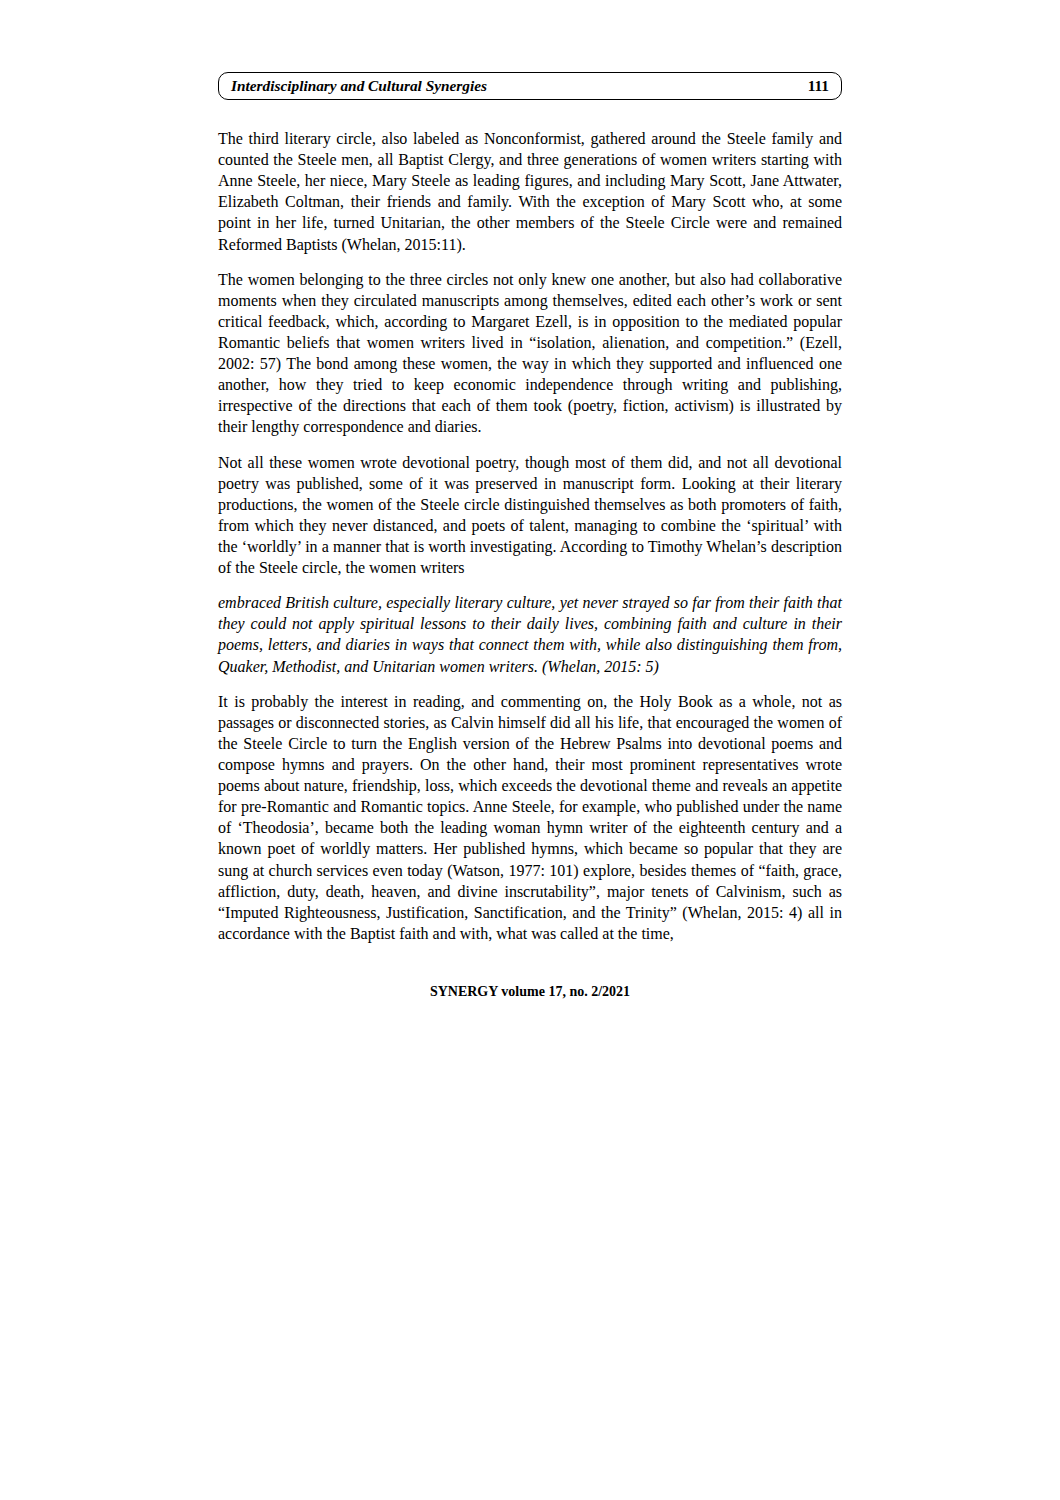Interdisciplinary and Cultural Synergies 111
The third literary circle, also labeled as Nonconformist, gathered around the Steele family and counted the Steele men, all Baptist Clergy, and three generations of women writers starting with Anne Steele, her niece, Mary Steele as leading figures, and including Mary Scott, Jane Attwater, Elizabeth Coltman, their friends and family. With the exception of Mary Scott who, at some point in her life, turned Unitarian, the other members of the Steele Circle were and remained Reformed Baptists (Whelan, 2015:11).
The women belonging to the three circles not only knew one another, but also had collaborative moments when they circulated manuscripts among themselves, edited each other’s work or sent critical feedback, which, according to Margaret Ezell, is in opposition to the mediated popular Romantic beliefs that women writers lived in “isolation, alienation, and competition.” (Ezell, 2002: 57) The bond among these women, the way in which they supported and influenced one another, how they tried to keep economic independence through writing and publishing, irrespective of the directions that each of them took (poetry, fiction, activism) is illustrated by their lengthy correspondence and diaries.
Not all these women wrote devotional poetry, though most of them did, and not all devotional poetry was published, some of it was preserved in manuscript form. Looking at their literary productions, the women of the Steele circle distinguished themselves as both promoters of faith, from which they never distanced, and poets of talent, managing to combine the ‘spiritual’ with the ‘worldly’ in a manner that is worth investigating. According to Timothy Whelan’s description of the Steele circle, the women writers
embraced British culture, especially literary culture, yet never strayed so far from their faith that they could not apply spiritual lessons to their daily lives, combining faith and culture in their poems, letters, and diaries in ways that connect them with, while also distinguishing them from, Quaker, Methodist, and Unitarian women writers. (Whelan, 2015: 5)
It is probably the interest in reading, and commenting on, the Holy Book as a whole, not as passages or disconnected stories, as Calvin himself did all his life, that encouraged the women of the Steele Circle to turn the English version of the Hebrew Psalms into devotional poems and compose hymns and prayers. On the other hand, their most prominent representatives wrote poems about nature, friendship, loss, which exceeds the devotional theme and reveals an appetite for pre-Romantic and Romantic topics. Anne Steele, for example, who published under the name of ‘Theodosia’, became both the leading woman hymn writer of the eighteenth century and a known poet of worldly matters. Her published hymns, which became so popular that they are sung at church services even today (Watson, 1977: 101) explore, besides themes of “faith, grace, affliction, duty, death, heaven, and divine inscrutability”, major tenets of Calvinism, such as “Imputed Righteousness, Justification, Sanctification, and the Trinity” (Whelan, 2015: 4) all in accordance with the Baptist faith and with, what was called at the time,
SYNERGY volume 17, no. 2/2021